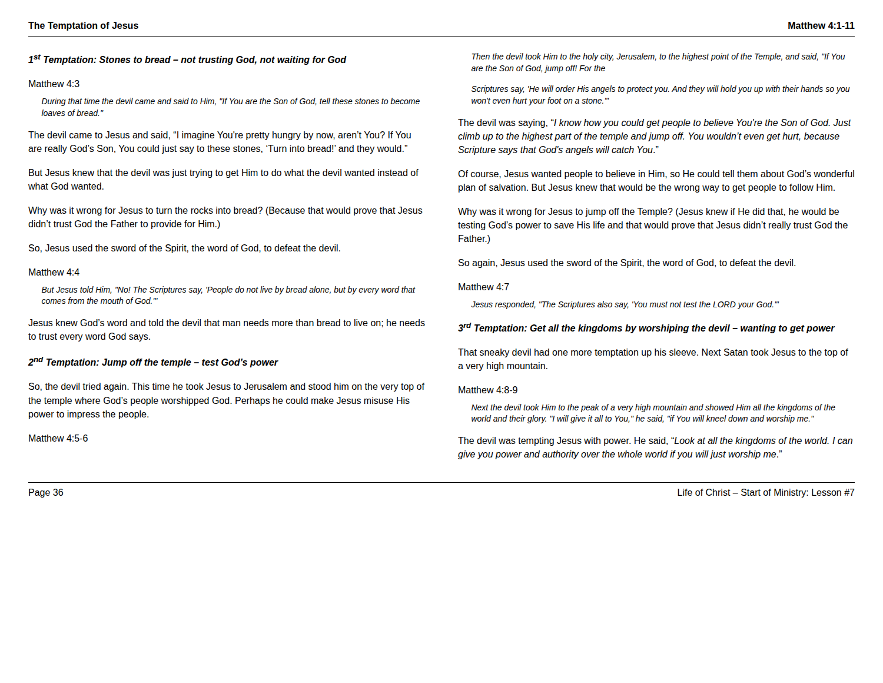The Temptation of Jesus Matthew 4:1-11
1st Temptation: Stones to bread – not trusting God, not waiting for God
Matthew 4:3
During that time the devil came and said to Him, "If You are the Son of God, tell these stones to become loaves of bread."
The devil came to Jesus and said, “I imagine You're pretty hungry by now, aren’t You? If You are really God’s Son, You could just say to these stones, ‘Turn into bread!’ and they would.”
But Jesus knew that the devil was just trying to get Him to do what the devil wanted instead of what God wanted.
Why was it wrong for Jesus to turn the rocks into bread? (Because that would prove that Jesus didn’t trust God the Father to provide for Him.)
So, Jesus used the sword of the Spirit, the word of God, to defeat the devil.
Matthew 4:4
But Jesus told Him, "No! The Scriptures say, 'People do not live by bread alone, but by every word that comes from the mouth of God.'"
Jesus knew God’s word and told the devil that man needs more than bread to live on; he needs to trust every word God says.
2nd Temptation: Jump off the temple – test God’s power
So, the devil tried again. This time he took Jesus to Jerusalem and stood him on the very top of the temple where God’s people worshipped God. Perhaps he could make Jesus misuse His power to impress the people.
Matthew 4:5-6
Then the devil took Him to the holy city, Jerusalem, to the highest point of the Temple, and said, "If You are the Son of God, jump off! For the
Scriptures say, 'He will order His angels to protect you. And they will hold you up with their hands so you won't even hurt your foot on a stone.'"
The devil was saying, “I know how you could get people to believe You're the Son of God. Just climb up to the highest part of the temple and jump off. You wouldn’t even get hurt, because Scripture says that God's angels will catch You.”
Of course, Jesus wanted people to believe in Him, so He could tell them about God’s wonderful plan of salvation. But Jesus knew that would be the wrong way to get people to follow Him.
Why was it wrong for Jesus to jump off the Temple? (Jesus knew if He did that, he would be testing God’s power to save His life and that would prove that Jesus didn’t really trust God the Father.)
So again, Jesus used the sword of the Spirit, the word of God, to defeat the devil.
Matthew 4:7
Jesus responded, "The Scriptures also say, 'You must not test the LORD your God.'"
3rd Temptation: Get all the kingdoms by worshiping the devil – wanting to get power
That sneaky devil had one more temptation up his sleeve. Next Satan took Jesus to the top of a very high mountain.
Matthew 4:8-9
Next the devil took Him to the peak of a very high mountain and showed Him all the kingdoms of the world and their glory. "I will give it all to You," he said, "if You will kneel down and worship me."
The devil was tempting Jesus with power. He said, “Look at all the kingdoms of the world. I can give you power and authority over the whole world if you will just worship me.”
Page 36 Life of Christ – Start of Ministry: Lesson #7